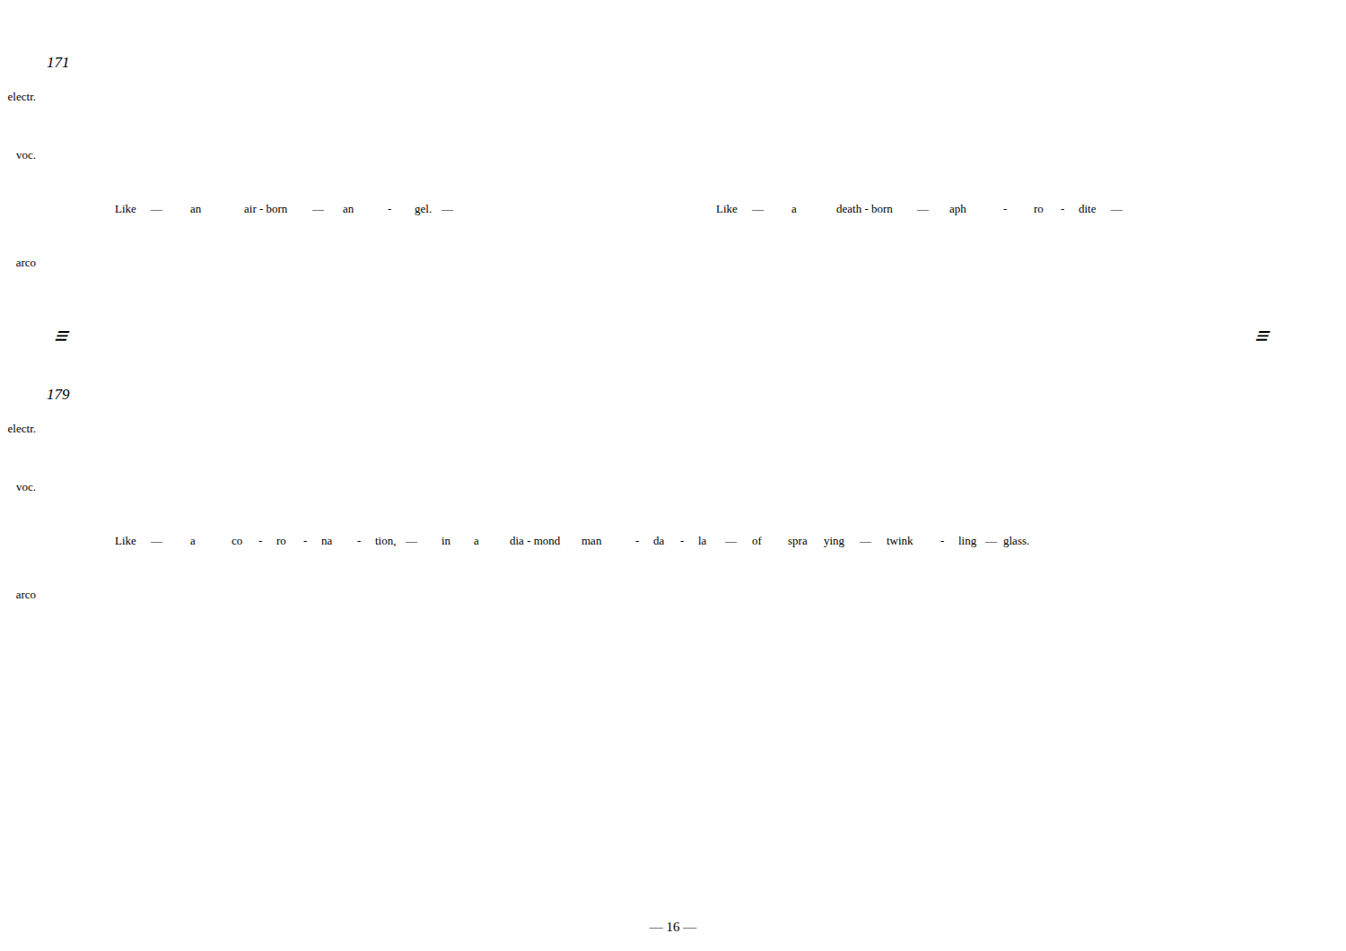171
electr.
voc.
arco
Like
—
an
air - born
—
an
-
gel.
—
Like
—
a
death - born
—
aph
-
ro
-
dite
—
≡
≡
179
electr.
voc.
arco
Like
—
a
co
-
ro
-
na
-
tion,
—
in
a
dia - mond
man
-
da
-
la
—
of
spra
ying
—
twink
-
ling
—
glass.
— 16 —